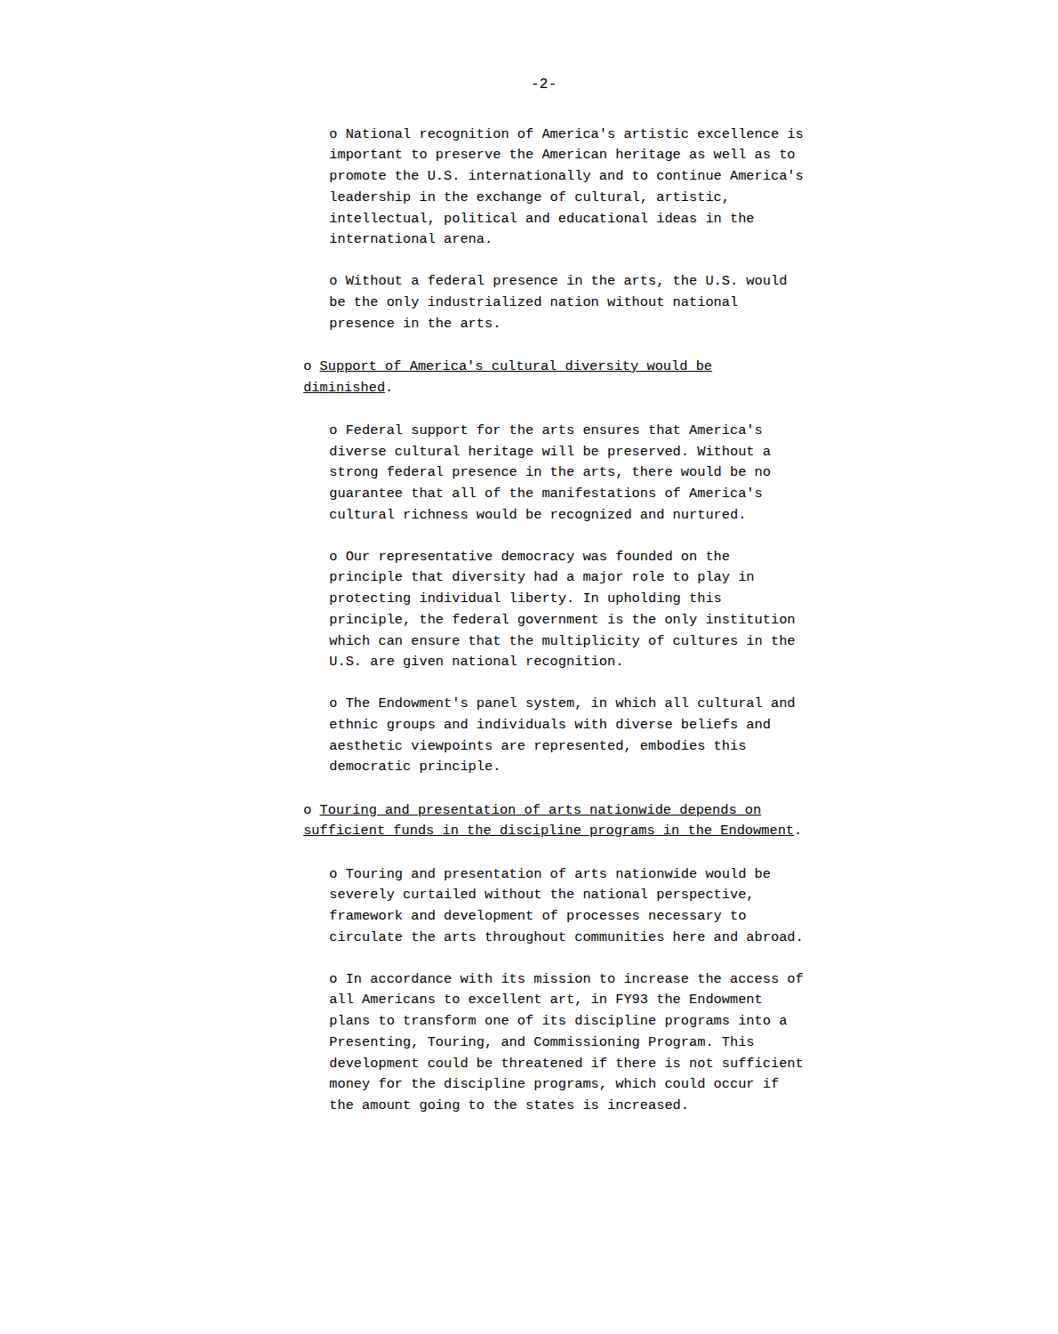-2-
o National recognition of America's artistic excellence is important to preserve the American heritage as well as to promote the U.S. internationally and to continue America's leadership in the exchange of cultural, artistic, intellectual, political and educational ideas in the international arena.
o Without a federal presence in the arts, the U.S. would be the only industrialized nation without national presence in the arts.
o Support of America's cultural diversity would be diminished.
o Federal support for the arts ensures that America's diverse cultural heritage will be preserved. Without a strong federal presence in the arts, there would be no guarantee that all of the manifestations of America's cultural richness would be recognized and nurtured.
o Our representative democracy was founded on the principle that diversity had a major role to play in protecting individual liberty. In upholding this principle, the federal government is the only institution which can ensure that the multiplicity of cultures in the U.S. are given national recognition.
o The Endowment's panel system, in which all cultural and ethnic groups and individuals with diverse beliefs and aesthetic viewpoints are represented, embodies this democratic principle.
o Touring and presentation of arts nationwide depends on sufficient funds in the discipline programs in the Endowment.
o Touring and presentation of arts nationwide would be severely curtailed without the national perspective, framework and development of processes necessary to circulate the arts throughout communities here and abroad.
o In accordance with its mission to increase the access of all Americans to excellent art, in FY93 the Endowment plans to transform one of its discipline programs into a Presenting, Touring, and Commissioning Program. This development could be threatened if there is not sufficient money for the discipline programs, which could occur if the amount going to the states is increased.